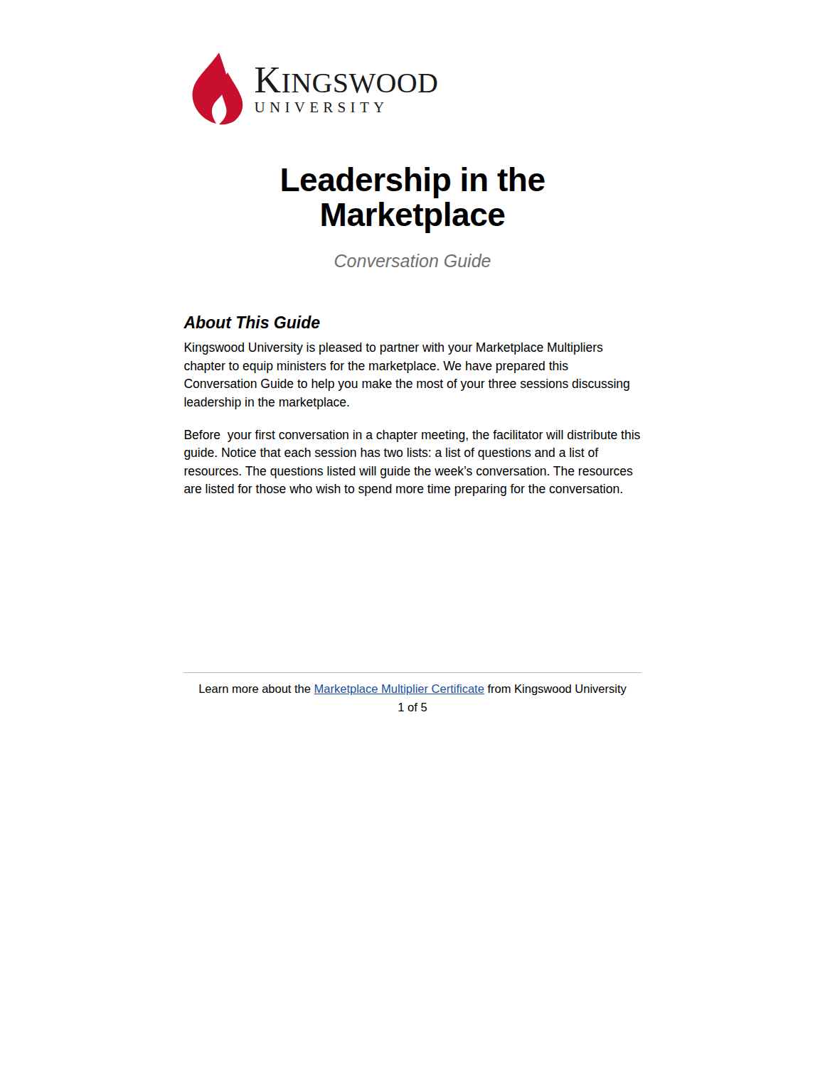KINGSWOOD UNIVERSITY
Leadership in the
Marketplace
Conversation Guide
About This Guide
Kingswood University is pleased to partner with your Marketplace Multipliers chapter to equip ministers for the marketplace. We have prepared this Conversation Guide to help you make the most of your three sessions discussing leadership in the marketplace.
Before your first conversation in a chapter meeting, the facilitator will distribute this guide. Notice that each session has two lists: a list of questions and a list of resources. The questions listed will guide the week’s conversation. The resources are listed for those who wish to spend more time preparing for the conversation.
Learn more about the Marketplace Multiplier Certificate from Kingswood University 1 of 5